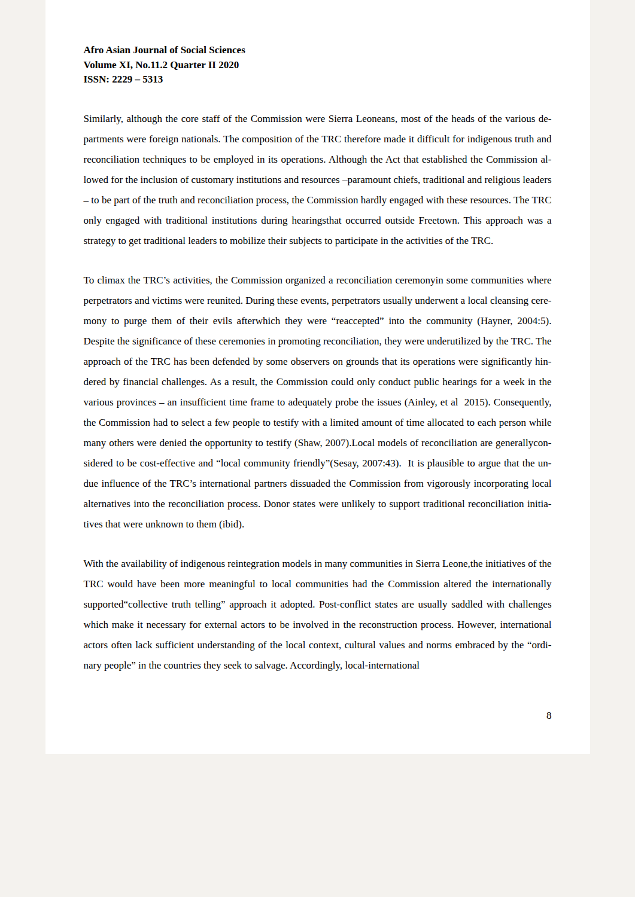Afro Asian Journal of Social Sciences Volume XI, No.11.2 Quarter II 2020 ISSN: 2229 – 5313
Similarly, although the core staff of the Commission were Sierra Leoneans, most of the heads of the various departments were foreign nationals. The composition of the TRC therefore made it difficult for indigenous truth and reconciliation techniques to be employed in its operations. Although the Act that established the Commission allowed for the inclusion of customary institutions and resources –paramount chiefs, traditional and religious leaders – to be part of the truth and reconciliation process, the Commission hardly engaged with these resources. The TRC only engaged with traditional institutions during hearingsthat occurred outside Freetown. This approach was a strategy to get traditional leaders to mobilize their subjects to participate in the activities of the TRC.
To climax the TRC’s activities, the Commission organized a reconciliation ceremonyin some communities where perpetrators and victims were reunited. During these events, perpetrators usually underwent a local cleansing ceremony to purge them of their evils afterwhich they were “reaccepted” into the community (Hayner, 2004:5). Despite the significance of these ceremonies in promoting reconciliation, they were underutilized by the TRC. The approach of the TRC has been defended by some observers on grounds that its operations were significantly hindered by financial challenges. As a result, the Commission could only conduct public hearings for a week in the various provinces – an insufficient time frame to adequately probe the issues (Ainley, et al 2015). Consequently, the Commission had to select a few people to testify with a limited amount of time allocated to each person while many others were denied the opportunity to testify (Shaw, 2007).Local models of reconciliation are generallyconsidered to be cost-effective and “local community friendly”(Sesay, 2007:43). It is plausible to argue that the undue influence of the TRC’s international partners dissuaded the Commission from vigorously incorporating local alternatives into the reconciliation process. Donor states were unlikely to support traditional reconciliation initiatives that were unknown to them (ibid).
With the availability of indigenous reintegration models in many communities in Sierra Leone,the initiatives of the TRC would have been more meaningful to local communities had the Commission altered the internationally supported“collective truth telling” approach it adopted. Post-conflict states are usually saddled with challenges which make it necessary for external actors to be involved in the reconstruction process. However, international actors often lack sufficient understanding of the local context, cultural values and norms embraced by the “ordinary people” in the countries they seek to salvage. Accordingly, local-international
8